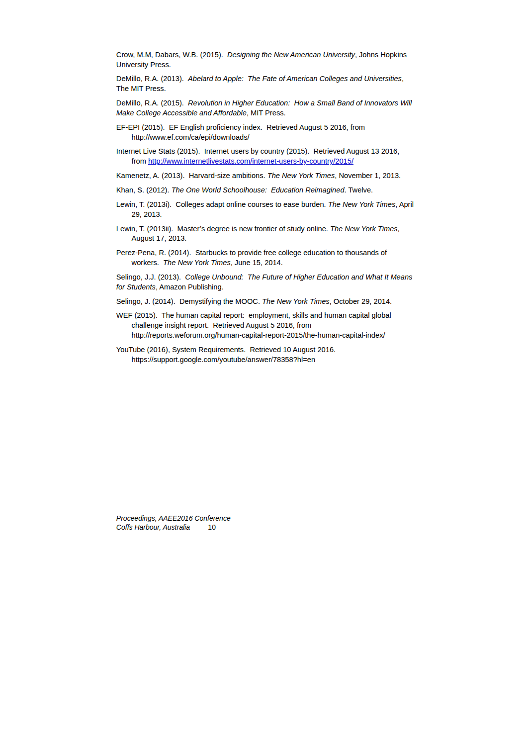Crow, M.M, Dabars, W.B. (2015). Designing the New American University, Johns Hopkins University Press.
DeMillo, R.A. (2013). Abelard to Apple: The Fate of American Colleges and Universities, The MIT Press.
DeMillo, R.A. (2015). Revolution in Higher Education: How a Small Band of Innovators Will Make College Accessible and Affordable, MIT Press.
EF-EPI (2015). EF English proficiency index. Retrieved August 5 2016, from http://www.ef.com/ca/epi/downloads/
Internet Live Stats (2015). Internet users by country (2015). Retrieved August 13 2016, from http://www.internetlivestats.com/internet-users-by-country/2015/
Kamenetz, A. (2013). Harvard-size ambitions. The New York Times, November 1, 2013.
Khan, S. (2012). The One World Schoolhouse: Education Reimagined. Twelve.
Lewin, T. (2013i). Colleges adapt online courses to ease burden. The New York Times, April 29, 2013.
Lewin, T. (2013ii). Master’s degree is new frontier of study online. The New York Times, August 17, 2013.
Perez-Pena, R. (2014). Starbucks to provide free college education to thousands of workers. The New York Times, June 15, 2014.
Selingo, J.J. (2013). College Unbound: The Future of Higher Education and What It Means for Students, Amazon Publishing.
Selingo, J. (2014). Demystifying the MOOC. The New York Times, October 29, 2014.
WEF (2015). The human capital report: employment, skills and human capital global challenge insight report. Retrieved August 5 2016, from http://reports.weforum.org/human-capital-report-2015/the-human-capital-index/
YouTube (2016), System Requirements. Retrieved 10 August 2016. https://support.google.com/youtube/answer/78358?hl=en
Proceedings, AAEE2016 Conference
Coffs Harbour, Australia10